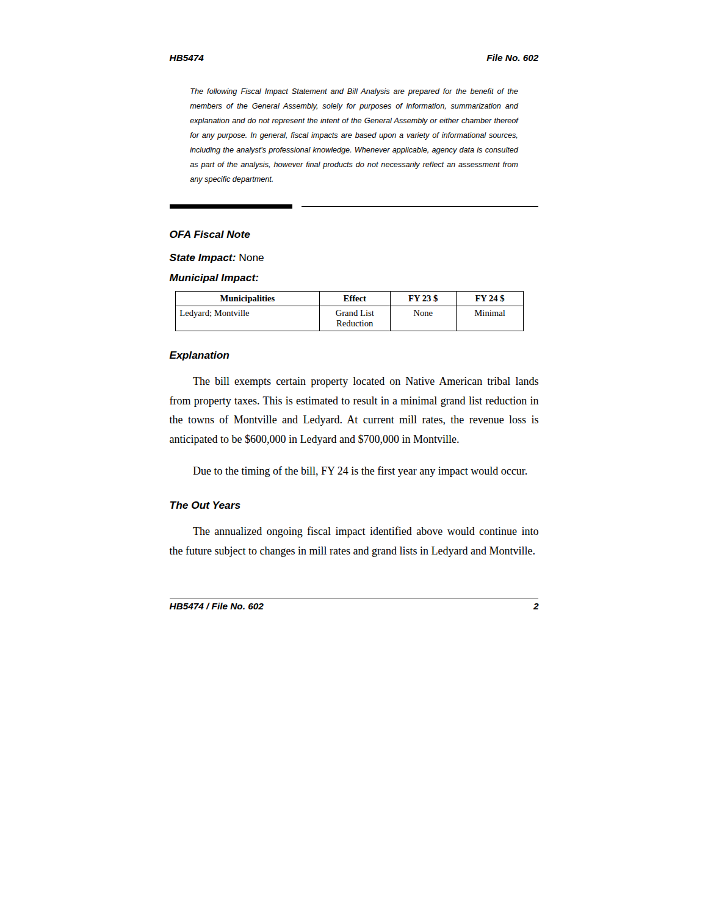HB5474 File No. 602
The following Fiscal Impact Statement and Bill Analysis are prepared for the benefit of the members of the General Assembly, solely for purposes of information, summarization and explanation and do not represent the intent of the General Assembly or either chamber thereof for any purpose. In general, fiscal impacts are based upon a variety of informational sources, including the analyst's professional knowledge. Whenever applicable, agency data is consulted as part of the analysis, however final products do not necessarily reflect an assessment from any specific department.
OFA Fiscal Note
State Impact: None
Municipal Impact:
| Municipalities | Effect | FY 23 $ | FY 24 $ |
| --- | --- | --- | --- |
| Ledyard; Montville | Grand List Reduction | None | Minimal |
Explanation
The bill exempts certain property located on Native American tribal lands from property taxes. This is estimated to result in a minimal grand list reduction in the towns of Montville and Ledyard. At current mill rates, the revenue loss is anticipated to be $600,000 in Ledyard and $700,000 in Montville.
Due to the timing of the bill, FY 24 is the first year any impact would occur.
The Out Years
The annualized ongoing fiscal impact identified above would continue into the future subject to changes in mill rates and grand lists in Ledyard and Montville.
HB5474 / File No. 602 2